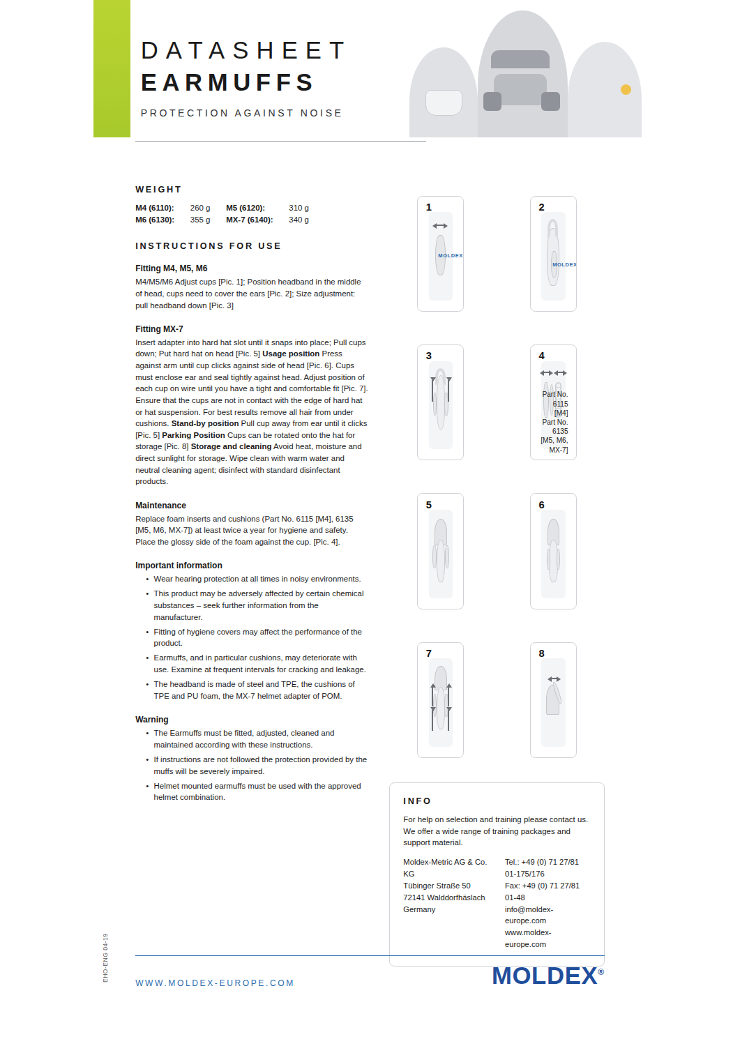Datasheet
Earmuffs
Protection against noise
Weight
| M4 (6110): | 260 g | M5 (6120): | 310 g |
| M6 (6130): | 355 g | MX-7 (6140): | 340 g |
Instructions for use
Fitting M4, M5, M6
M4/M5/M6 Adjust cups [Pic. 1]; Position headband in the middle of head, cups need to cover the ears [Pic. 2]; Size adjustment: pull headband down [Pic. 3]
Fitting MX-7
Insert adapter into hard hat slot until it snaps into place; Pull cups down; Put hard hat on head [Pic. 5] Usage position Press against arm until cup clicks against side of head [Pic. 6]. Cups must enclose ear and seal tightly against head. Adjust position of each cup on wire until you have a tight and comfortable fit [Pic. 7]. Ensure that the cups are not in contact with the edge of hard hat or hat suspension. For best results remove all hair from under cushions. Stand-by position Pull cup away from ear until it clicks [Pic. 5] Parking Position Cups can be rotated onto the hat for storage [Pic. 8] Storage and cleaning Avoid heat, moisture and direct sunlight for storage. Wipe clean with warm water and neutral cleaning agent; disinfect with standard disinfectant products.
Maintenance
Replace foam inserts and cushions (Part No. 6115 [M4], 6135 [M5, M6, MX-7]) at least twice a year for hygiene and safety. Place the glossy side of the foam against the cup. [Pic. 4].
Important information
Wear hearing protection at all times in noisy environments.
This product may be adversely affected by certain chemical substances – seek further information from the manufacturer.
Fitting of hygiene covers may affect the performance of the product.
Earmuffs, and in particular cushions, may deteriorate with use. Examine at frequent intervals for cracking and leakage.
The headband is made of steel and TPE, the cushions of TPE and PU foam, the MX-7 helmet adapter of POM.
Warning
The Earmuffs must be fitted, adjusted, cleaned and maintained according with these instructions.
If instructions are not followed the protection provided by the muffs will be severely impaired.
Helmet mounted earmuffs must be used with the approved helmet combination.
1
MOLDEX
2
MOLDEX
3
4
Part No. 6115 [M4]
Part No. 6135 [M5, M6, MX-7]
5
6
7
8
Info
For help on selection and training please contact us.
We offer a wide range of training packages and support material.
Moldex-Metric AG & Co. KG
Tübinger Straße 50
72141 Walddorfhäslach
Germany
Tel.: +49 (0) 71 27/81 01-175/176
Fax: +49 (0) 71 27/81 01-48
info@moldex-europe.com
www.moldex-europe.com
www.moldex-europe.com
MOLDEX®
EHO-ENG 04-19